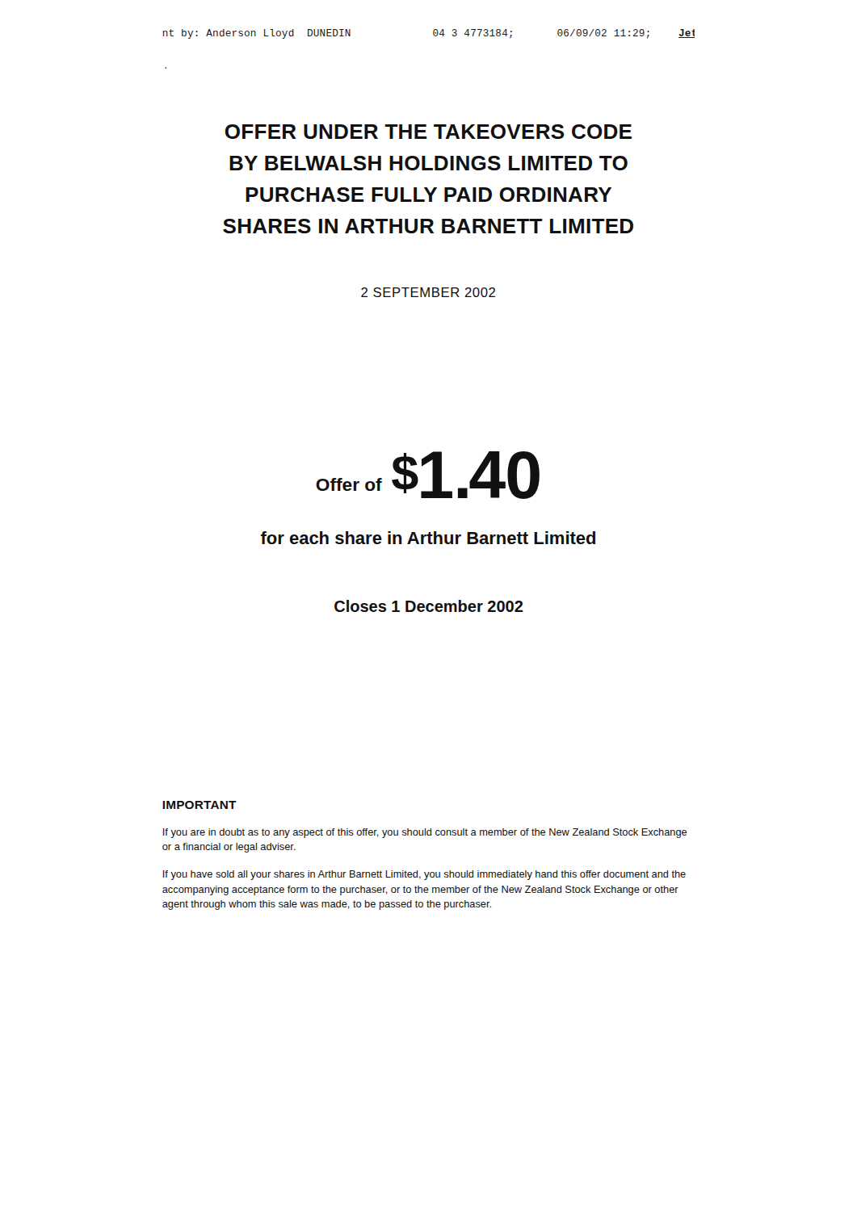⁠nt by: Anderson Lloyd DUNEDIN 04 3 4773184; 06/09/02 11:29; JetFax #434;Page 5/18
·
OFFER UNDER THE TAKEOVERS CODE
BY BELWALSH HOLDINGS LIMITED TO
PURCHASE FULLY PAID ORDINARY
SHARES IN ARTHUR BARNETT LIMITED
2 SEPTEMBER 2002
Offer of$1. 40
for each share in Arthur Barnett Limited
Closes 1 December 2002
IMPORTANT
If you are in doubt as to any aspect of this offer, you should consult a member of the New Zealand Stock Exchange or a financial or legal adviser.
If you have sold all your shares in Arthur Barnett Limited, you should immediately hand this offer document and the accompanying acceptance form to the purchaser, or to the member of the New Zealand Stock Exchange or other agent through whom this sale was made, to be passed to the purchaser.